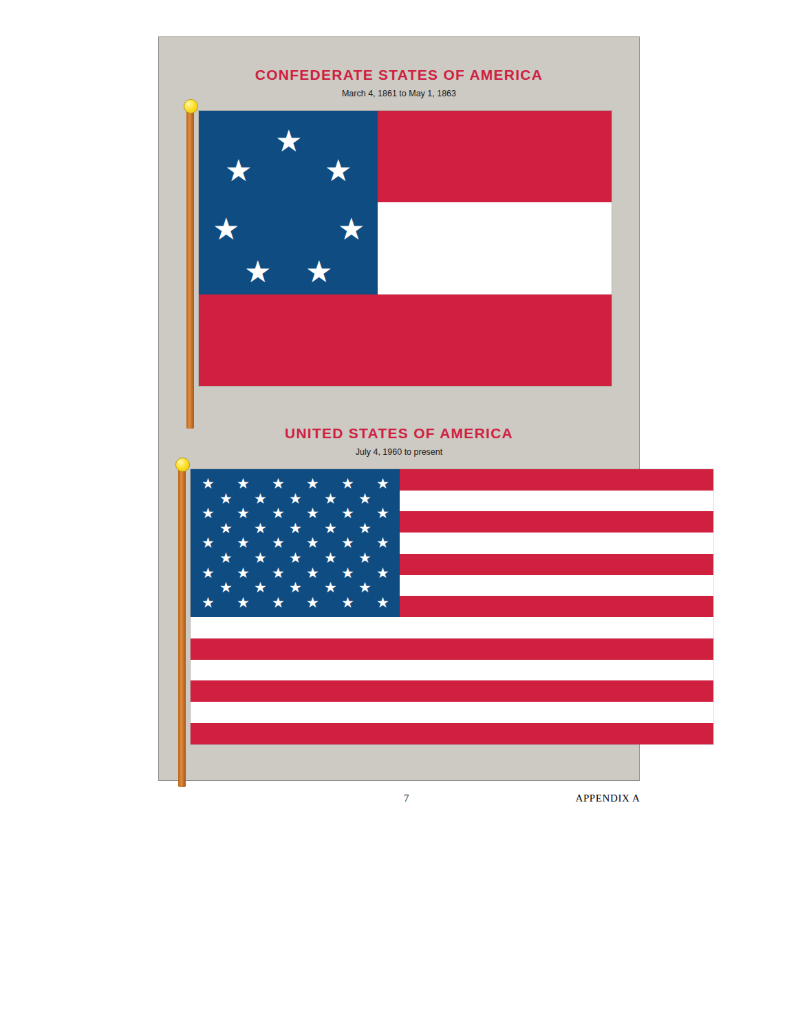Confederate States of America
March 4, 1861 to May 1, 1863
★ ★ ★ ★ ★ ★ ★
United States of America
July 4, 1960 to present
★ ★ ★ ★ ★ ★ ★ ★ ★ ★ ★ ★ ★ ★ ★ ★ ★ ★ ★ ★ ★ ★ ★ ★ ★ ★ ★ ★ ★ ★ ★ ★ ★ ★ ★ ★ ★ ★ ★ ★ ★ ★ ★ ★ ★ ★ ★ ★ ★ ★
7
APPENDIX A